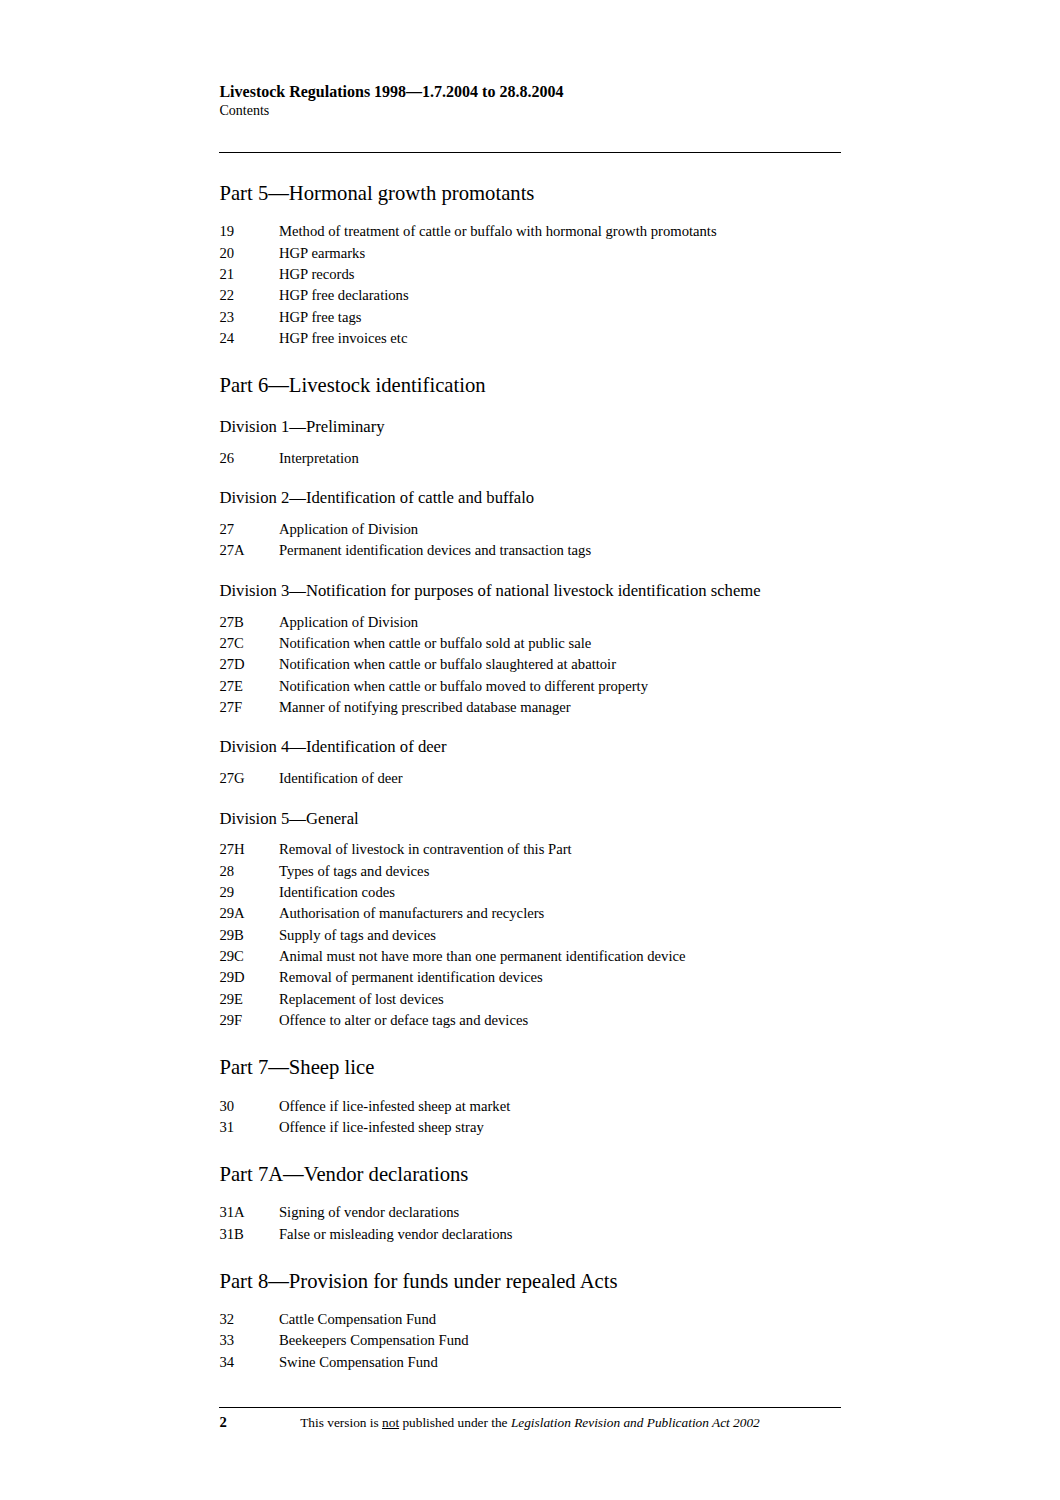Livestock Regulations 1998—1.7.2004 to 28.8.2004
Contents
Part 5—Hormonal growth promotants
| 19 | Method of treatment of cattle or buffalo with hormonal growth promotants |
| 20 | HGP earmarks |
| 21 | HGP records |
| 22 | HGP free declarations |
| 23 | HGP free tags |
| 24 | HGP free invoices etc |
Part 6—Livestock identification
Division 1—Preliminary
| 26 | Interpretation |
Division 2—Identification of cattle and buffalo
| 27 | Application of Division |
| 27A | Permanent identification devices and transaction tags |
Division 3—Notification for purposes of national livestock identification scheme
| 27B | Application of Division |
| 27C | Notification when cattle or buffalo sold at public sale |
| 27D | Notification when cattle or buffalo slaughtered at abattoir |
| 27E | Notification when cattle or buffalo moved to different property |
| 27F | Manner of notifying prescribed database manager |
Division 4—Identification of deer
| 27G | Identification of deer |
Division 5—General
| 27H | Removal of livestock in contravention of this Part |
| 28 | Types of tags and devices |
| 29 | Identification codes |
| 29A | Authorisation of manufacturers and recyclers |
| 29B | Supply of tags and devices |
| 29C | Animal must not have more than one permanent identification device |
| 29D | Removal of permanent identification devices |
| 29E | Replacement of lost devices |
| 29F | Offence to alter or deface tags and devices |
Part 7—Sheep lice
| 30 | Offence if lice-infested sheep at market |
| 31 | Offence if lice-infested sheep stray |
Part 7A—Vendor declarations
| 31A | Signing of vendor declarations |
| 31B | False or misleading vendor declarations |
Part 8—Provision for funds under repealed Acts
| 32 | Cattle Compensation Fund |
| 33 | Beekeepers Compensation Fund |
| 34 | Swine Compensation Fund |
2
This version is not published under the Legislation Revision and Publication Act 2002